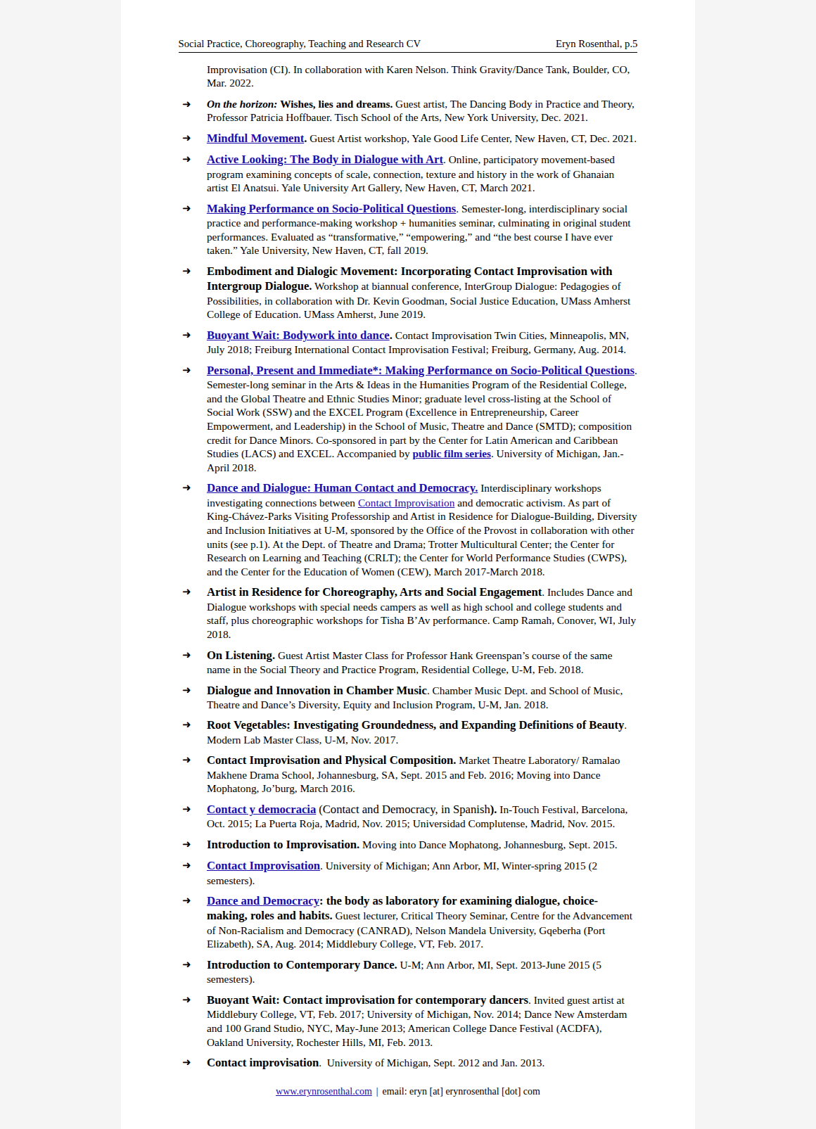Social Practice, Choreography, Teaching and Research CV Eryn Rosenthal, p.5
Improvisation (CI). In collaboration with Karen Nelson. Think Gravity/Dance Tank, Boulder, CO, Mar. 2022.
On the horizon: Wishes, lies and dreams. Guest artist, The Dancing Body in Practice and Theory, Professor Patricia Hoffbauer. Tisch School of the Arts, New York University, Dec. 2021.
Mindful Movement. Guest Artist workshop, Yale Good Life Center, New Haven, CT, Dec. 2021.
Active Looking: The Body in Dialogue with Art. Online, participatory movement-based program examining concepts of scale, connection, texture and history in the work of Ghanaian artist El Anatsui. Yale University Art Gallery, New Haven, CT, March 2021.
Making Performance on Socio-Political Questions. Semester-long, interdisciplinary social practice and performance-making workshop + humanities seminar, culminating in original student performances. Evaluated as “transformative,” “empowering,” and “the best course I have ever taken.” Yale University, New Haven, CT, fall 2019.
Embodiment and Dialogic Movement: Incorporating Contact Improvisation with Intergroup Dialogue. Workshop at biannual conference, InterGroup Dialogue: Pedagogies of Possibilities, in collaboration with Dr. Kevin Goodman, Social Justice Education, UMass Amherst College of Education. UMass Amherst, June 2019.
Buoyant Wait: Bodywork into dance. Contact Improvisation Twin Cities, Minneapolis, MN, July 2018; Freiburg International Contact Improvisation Festival; Freiburg, Germany, Aug. 2014.
Personal, Present and Immediate*: Making Performance on Socio-Political Questions. Semester-long seminar in the Arts & Ideas in the Humanities Program of the Residential College, and the Global Theatre and Ethnic Studies Minor; graduate level cross-listing at the School of Social Work (SSW) and the EXCEL Program (Excellence in Entrepreneurship, Career Empowerment, and Leadership) in the School of Music, Theatre and Dance (SMTD); composition credit for Dance Minors. Co-sponsored in part by the Center for Latin American and Caribbean Studies (LACS) and EXCEL. Accompanied by public film series. University of Michigan, Jan.-April 2018.
Dance and Dialogue: Human Contact and Democracy. Interdisciplinary workshops investigating connections between Contact Improvisation and democratic activism. As part of King-Chávez-Parks Visiting Professorship and Artist in Residence for Dialogue-Building, Diversity and Inclusion Initiatives at U-M, sponsored by the Office of the Provost in collaboration with other units (see p.1). At the Dept. of Theatre and Drama; Trotter Multicultural Center; the Center for Research on Learning and Teaching (CRLT); the Center for World Performance Studies (CWPS), and the Center for the Education of Women (CEW), March 2017-March 2018.
Artist in Residence for Choreography, Arts and Social Engagement. Includes Dance and Dialogue workshops with special needs campers as well as high school and college students and staff, plus choreographic workshops for Tisha B’Av performance. Camp Ramah, Conover, WI, July 2018.
On Listening. Guest Artist Master Class for Professor Hank Greenspan’s course of the same name in the Social Theory and Practice Program, Residential College, U-M, Feb. 2018.
Dialogue and Innovation in Chamber Music. Chamber Music Dept. and School of Music, Theatre and Dance’s Diversity, Equity and Inclusion Program, U-M, Jan. 2018.
Root Vegetables: Investigating Groundedness, and Expanding Definitions of Beauty. Modern Lab Master Class, U-M, Nov. 2017.
Contact Improvisation and Physical Composition. Market Theatre Laboratory/ Ramalao Makhene Drama School, Johannesburg, SA, Sept. 2015 and Feb. 2016; Moving into Dance Mophatong, Jo’burg, March 2016.
Contact y democracia (Contact and Democracy, in Spanish). In-Touch Festival, Barcelona, Oct. 2015; La Puerta Roja, Madrid, Nov. 2015; Universidad Complutense, Madrid, Nov. 2015.
Introduction to Improvisation. Moving into Dance Mophatong, Johannesburg, Sept. 2015.
Contact Improvisation. University of Michigan; Ann Arbor, MI, Winter-spring 2015 (2 semesters).
Dance and Democracy: the body as laboratory for examining dialogue, choice-making, roles and habits. Guest lecturer, Critical Theory Seminar, Centre for the Advancement of Non-Racialism and Democracy (CANRAD), Nelson Mandela University, Gqeberha (Port Elizabeth), SA, Aug. 2014; Middlebury College, VT, Feb. 2017.
Introduction to Contemporary Dance. U-M; Ann Arbor, MI, Sept. 2013-June 2015 (5 semesters).
Buoyant Wait: Contact improvisation for contemporary dancers. Invited guest artist at Middlebury College, VT, Feb. 2017; University of Michigan, Nov. 2014; Dance New Amsterdam and 100 Grand Studio, NYC, May-June 2013; American College Dance Festival (ACDFA), Oakland University, Rochester Hills, MI, Feb. 2013.
Contact improvisation. University of Michigan, Sept. 2012 and Jan. 2013.
www.erynrosenthal.com|email: eryn [at] erynrosenthal [dot] com